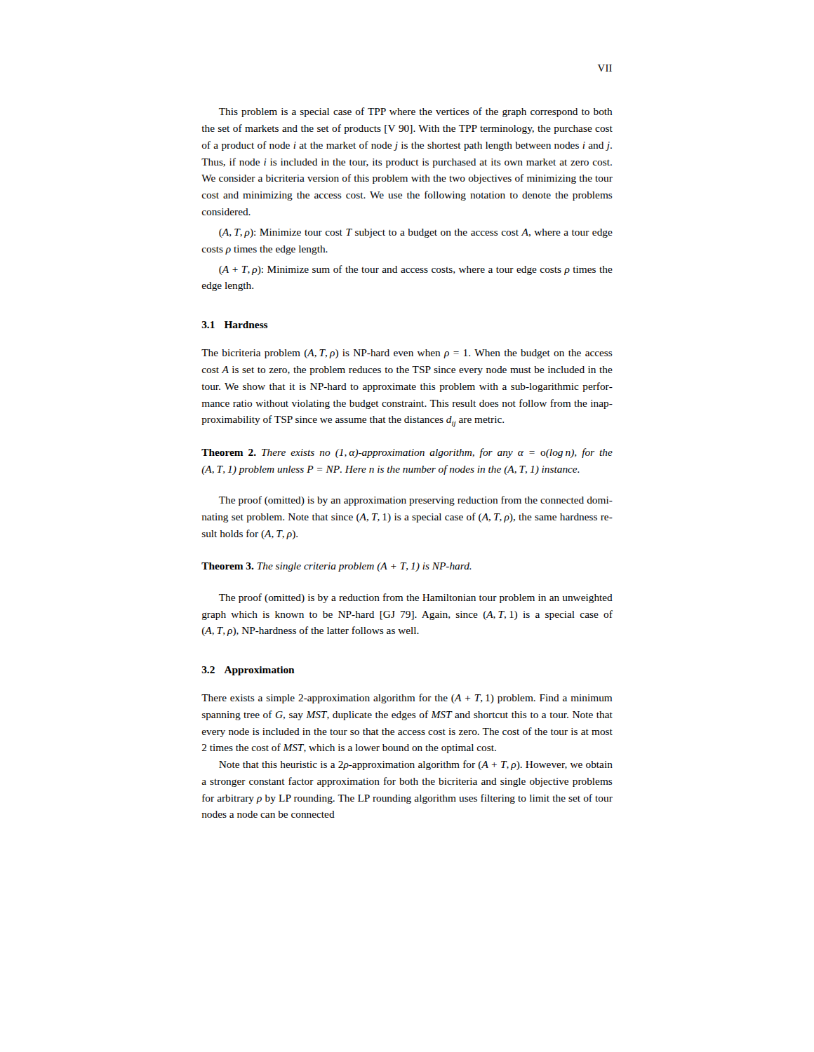VII
This problem is a special case of TPP where the vertices of the graph correspond to both the set of markets and the set of products [V 90]. With the TPP terminology, the purchase cost of a product of node i at the market of node j is the shortest path length between nodes i and j. Thus, if node i is included in the tour, its product is purchased at its own market at zero cost. We consider a bicriteria version of this problem with the two objectives of minimizing the tour cost and minimizing the access cost. We use the following notation to denote the problems considered.
(A, T, ρ): Minimize tour cost T subject to a budget on the access cost A, where a tour edge costs ρ times the edge length.
(A + T, ρ): Minimize sum of the tour and access costs, where a tour edge costs ρ times the edge length.
3.1 Hardness
The bicriteria problem (A, T, ρ) is NP-hard even when ρ = 1. When the budget on the access cost A is set to zero, the problem reduces to the TSP since every node must be included in the tour. We show that it is NP-hard to approximate this problem with a sub-logarithmic performance ratio without violating the budget constraint. This result does not follow from the inapproximability of TSP since we assume that the distances dij are metric.
Theorem 2. There exists no (1, α)-approximation algorithm, for any α = o(log n), for the (A, T, 1) problem unless P = NP. Here n is the number of nodes in the (A, T, 1) instance.
The proof (omitted) is by an approximation preserving reduction from the connected dominating set problem. Note that since (A, T, 1) is a special case of (A, T, ρ), the same hardness result holds for (A, T, ρ).
Theorem 3. The single criteria problem (A + T, 1) is NP-hard.
The proof (omitted) is by a reduction from the Hamiltonian tour problem in an unweighted graph which is known to be NP-hard [GJ 79]. Again, since (A, T, 1) is a special case of (A, T, ρ), NP-hardness of the latter follows as well.
3.2 Approximation
There exists a simple 2-approximation algorithm for the (A + T, 1) problem. Find a minimum spanning tree of G, say MST, duplicate the edges of MST and shortcut this to a tour. Note that every node is included in the tour so that the access cost is zero. The cost of the tour is at most 2 times the cost of MST, which is a lower bound on the optimal cost.
Note that this heuristic is a 2ρ-approximation algorithm for (A + T, ρ). However, we obtain a stronger constant factor approximation for both the bicriteria and single objective problems for arbitrary ρ by LP rounding. The LP rounding algorithm uses filtering to limit the set of tour nodes a node can be connected